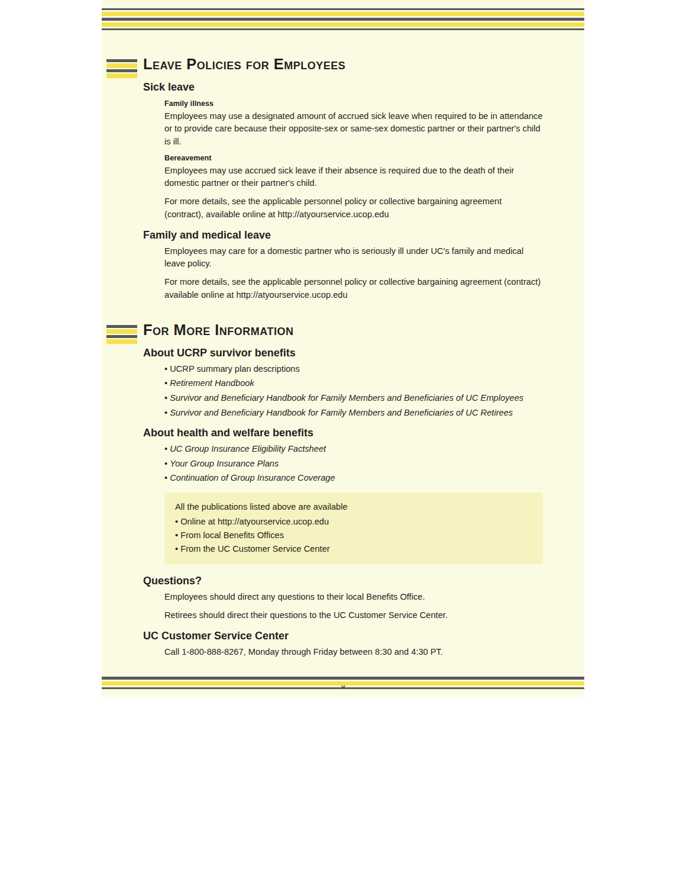Leave Policies for Employees
Sick leave
Family illness
Employees may use a designated amount of accrued sick leave when required to be in attendance or to provide care because their opposite-sex or same-sex domestic partner or their partner's child is ill.
Bereavement
Employees may use accrued sick leave if their absence is required due to the death of their domestic partner or their partner's child.
For more details, see the applicable personnel policy or collective bargaining agreement (contract), available online at http://atyourservice.ucop.edu
Family and medical leave
Employees may care for a domestic partner who is seriously ill under UC's family and medical leave policy.
For more details, see the applicable personnel policy or collective bargaining agreement (contract) available online at http://atyourservice.ucop.edu
For More Information
About UCRP survivor benefits
UCRP summary plan descriptions
Retirement Handbook
Survivor and Beneficiary Handbook for Family Members and Beneficiaries of UC Employees
Survivor and Beneficiary Handbook for Family Members and Beneficiaries of UC Retirees
About health and welfare benefits
UC Group Insurance Eligibility Factsheet
Your Group Insurance Plans
Continuation of Group Insurance Coverage
All the publications listed above are available
Online at http://atyourservice.ucop.edu
From local Benefits Offices
From the UC Customer Service Center
Questions?
Employees should direct any questions to their local Benefits Office.
Retirees should direct their questions to the UC Customer Service Center.
UC Customer Service Center
Call 1-800-888-8267, Monday through Friday between 8:30 and 4:30 PT.
9